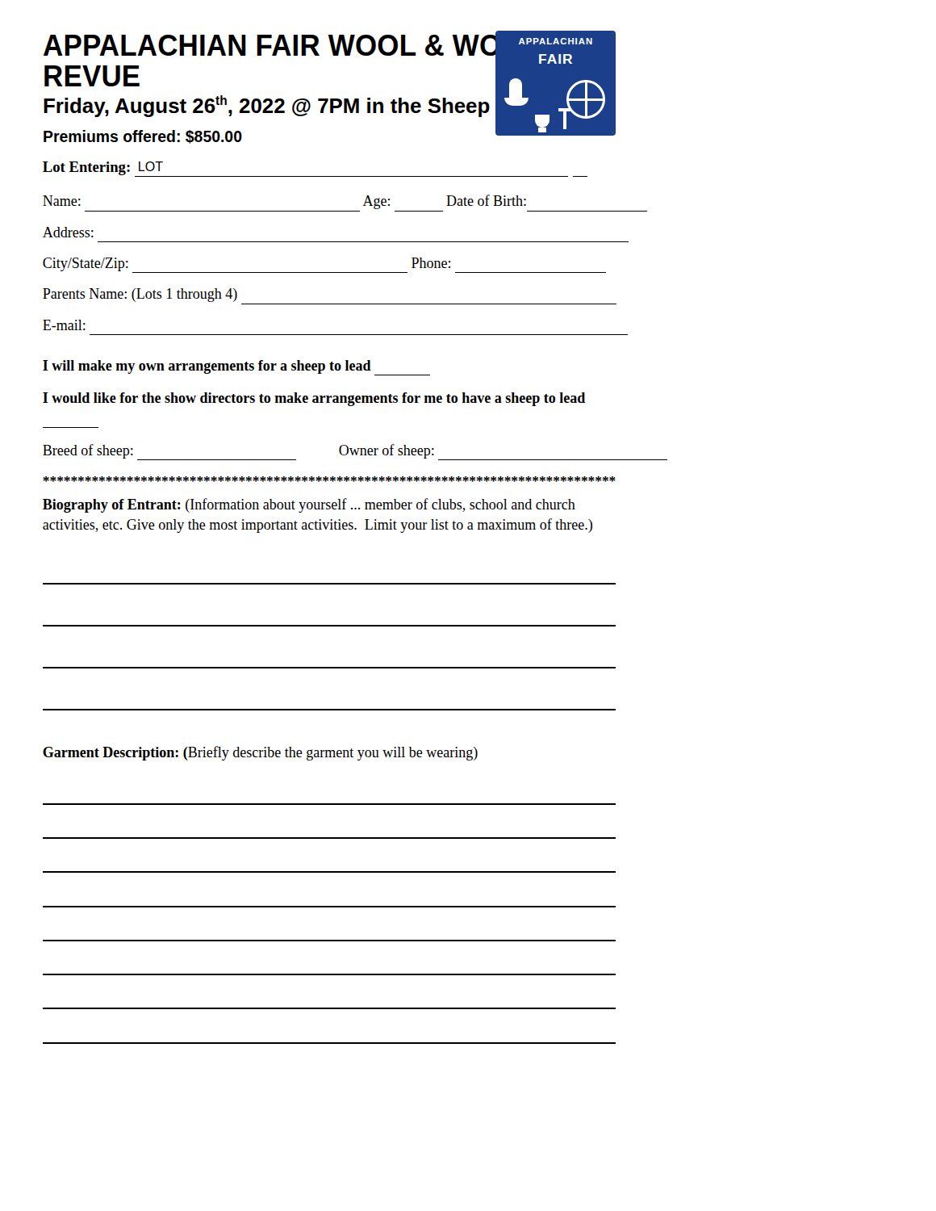Appalachian Fair Wool & Woolies Revue
Friday, August 26th, 2022 @ 7PM in the Sheep Barn
Premiums offered: $850.00
APPALACHIAN
FAIR
Lot Entering: LOT
Name: Age: Date of Birth:
Address:
City/State/Zip: Phone:
Parents Name: (Lots 1 through 4)
E-mail:
I will make my own arrangements for a sheep to lead
I would like for the show directors to make arrangements for me to have a sheep to lead
Breed of sheep: Owner of sheep:
*********************************************************************************************
Biography of Entrant: (Information about yourself ... member of clubs, school and church activities, etc. Give only the most important activities. Limit your list to a maximum of three.)
Garment Description: (Briefly describe the garment you will be wearing)